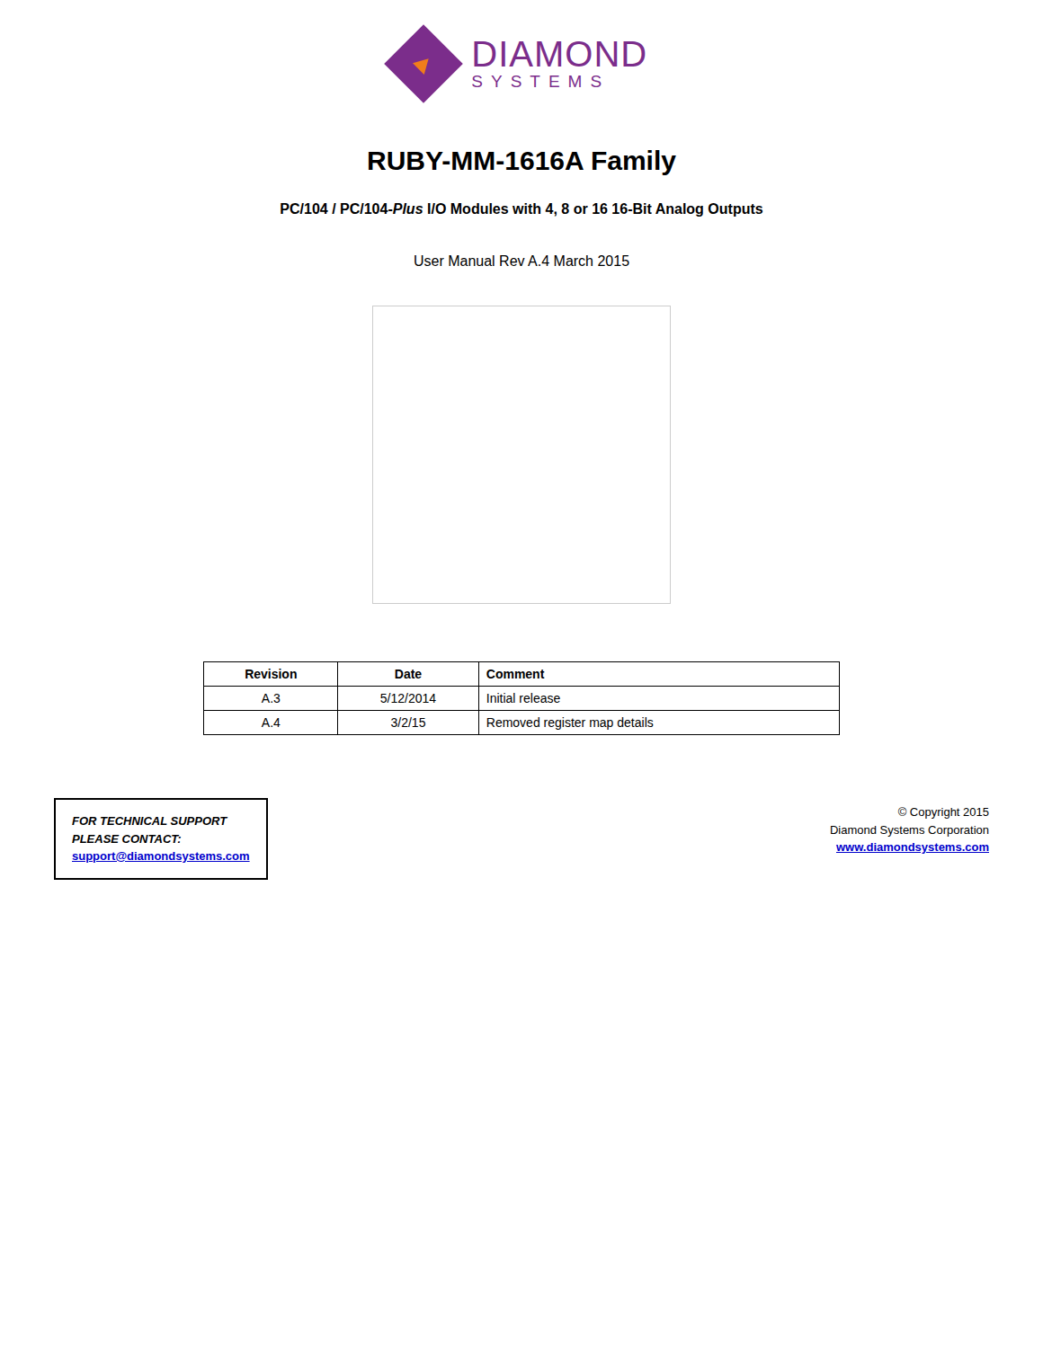DIAMOND
SYSTEMS
RUBY-MM-1616A Family
PC/104 / PC/104-Plus I/O Modules with 4, 8 or 16 16-Bit Analog Outputs
User Manual Rev A.4 March 2015
| Revision | Date | Comment |
| --- | --- | --- |
| A.3 | 5/12/2014 | Initial release |
| A.4 | 3/2/15 | Removed register map details |
FOR TECHNICAL SUPPORT
PLEASE CONTACT:
support@diamondsystems.com
© Copyright 2015
Diamond Systems Corporation
www.diamondsystems.com